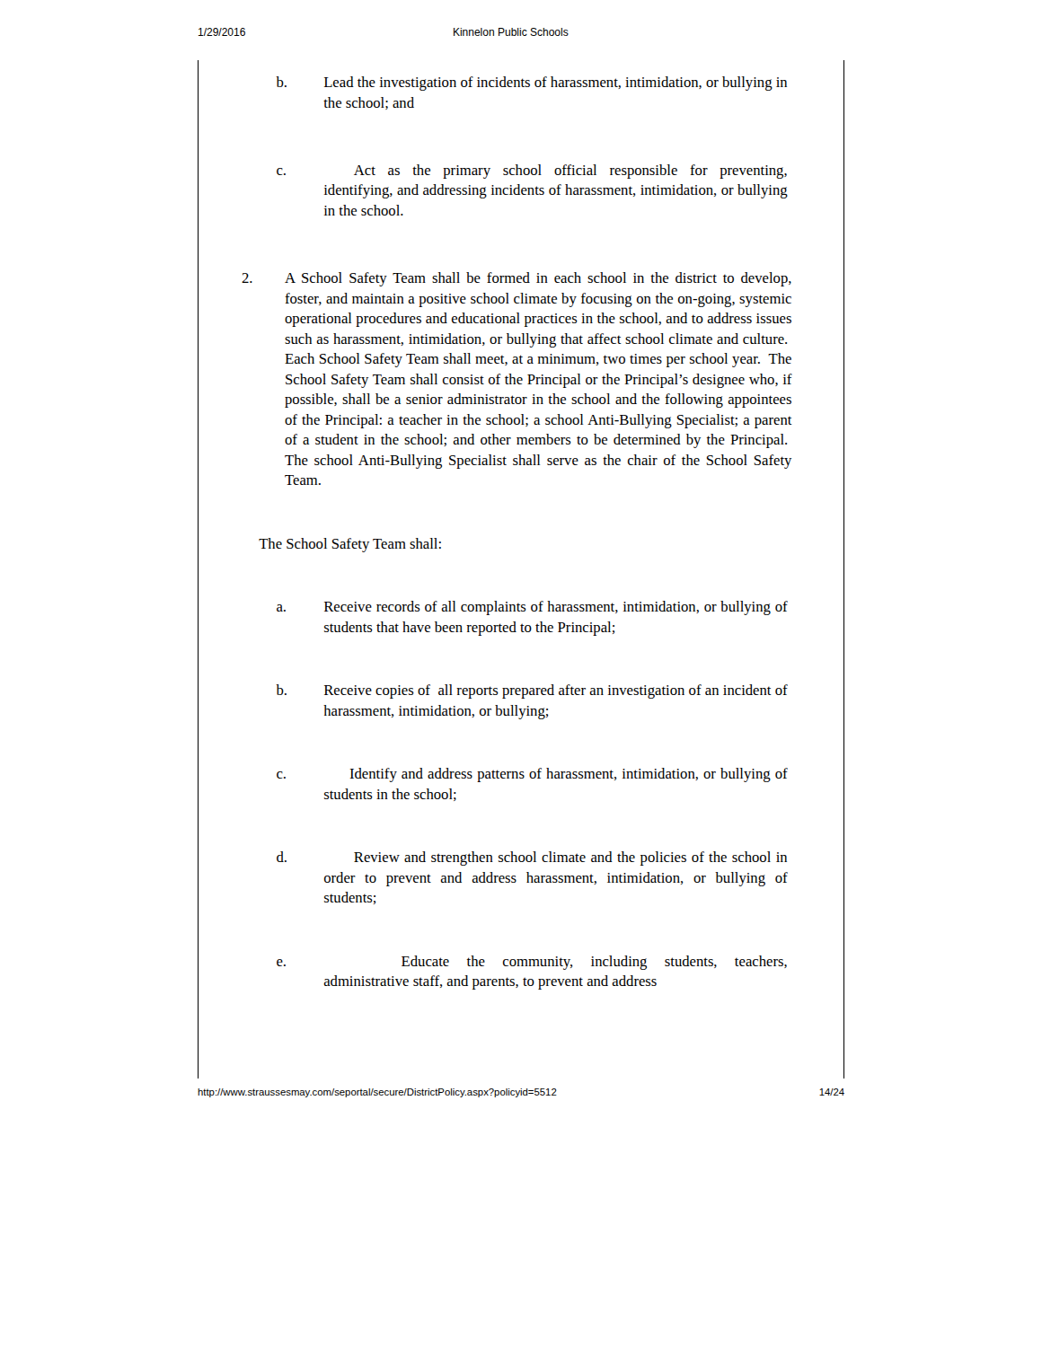1/29/2016
Kinnelon Public Schools
b.
Lead the investigation of incidents of harassment, intimidation, or bullying in the school; and
c.
Act as the primary school official responsible for preventing, identifying, and addressing incidents of harassment, intimidation, or bullying in the school.
2.
A School Safety Team shall be formed in each school in the district to develop, foster, and maintain a positive school climate by focusing on the on-going, systemic operational procedures and educational practices in the school, and to address issues such as harassment, intimidation, or bullying that affect school climate and culture. Each School Safety Team shall meet, at a minimum, two times per school year. The School Safety Team shall consist of the Principal or the Principal’s designee who, if possible, shall be a senior administrator in the school and the following appointees of the Principal: a teacher in the school; a school Anti-Bullying Specialist; a parent of a student in the school; and other members to be determined by the Principal. The school Anti-Bullying Specialist shall serve as the chair of the School Safety Team.
The School Safety Team shall:
a.
Receive records of all complaints of harassment, intimidation, or bullying of students that have been reported to the Principal;
b.
Receive copies of all reports prepared after an investigation of an incident of harassment, intimidation, or bullying;
c.
Identify and address patterns of harassment, intimidation, or bullying of students in the school;
d.
Review and strengthen school climate and the policies of the school in order to prevent and address harassment, intimidation, or bullying of students;
e.
Educate the community, including students, teachers, administrative staff, and parents, to prevent and address
http://www.straussesmay.com/seportal/secure/DistrictPolicy.aspx?policyid=5512
14/24